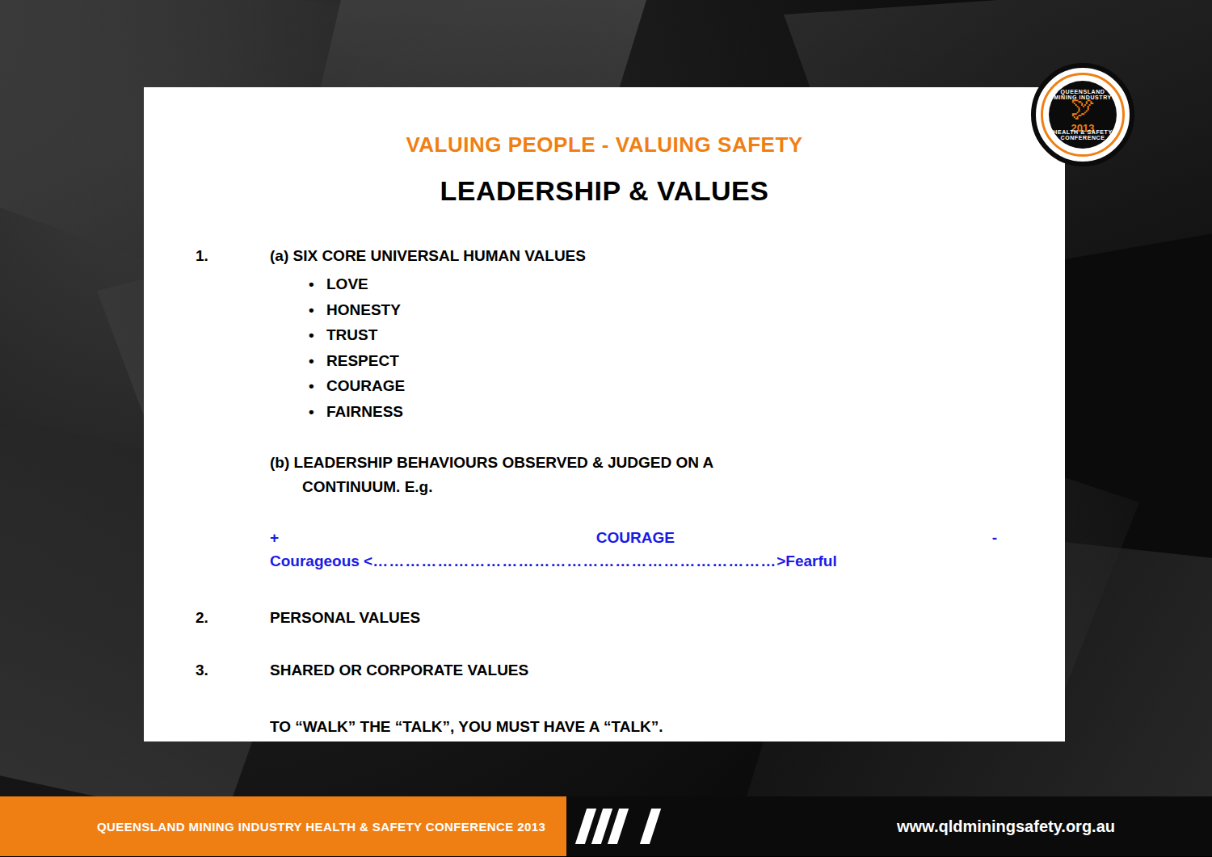VALUING PEOPLE - VALUING SAFETY
LEADERSHIP & VALUES
1.
(a) SIX CORE UNIVERSAL HUMAN VALUES
LOVE
HONESTY
TRUST
RESPECT
COURAGE
FAIRNESS
(b) LEADERSHIP BEHAVIOURS OBSERVED & JUDGED ON A
CONTINUUM. E.g.
+ COURAGE -
Courageous <…………………………………………………………………>Fearful
2.
PERSONAL VALUES
3.
SHARED OR CORPORATE VALUES
TO “WALK” THE “TALK”, YOU MUST HAVE A “TALK”.
QUEENSLAND MINING INDUSTRY
🕊
2013
HEALTH & SAFETY CONFERENCE
QUEENSLAND MINING INDUSTRY HEALTH & SAFETY CONFERENCE 2013
www.qldminingsafety.org.au